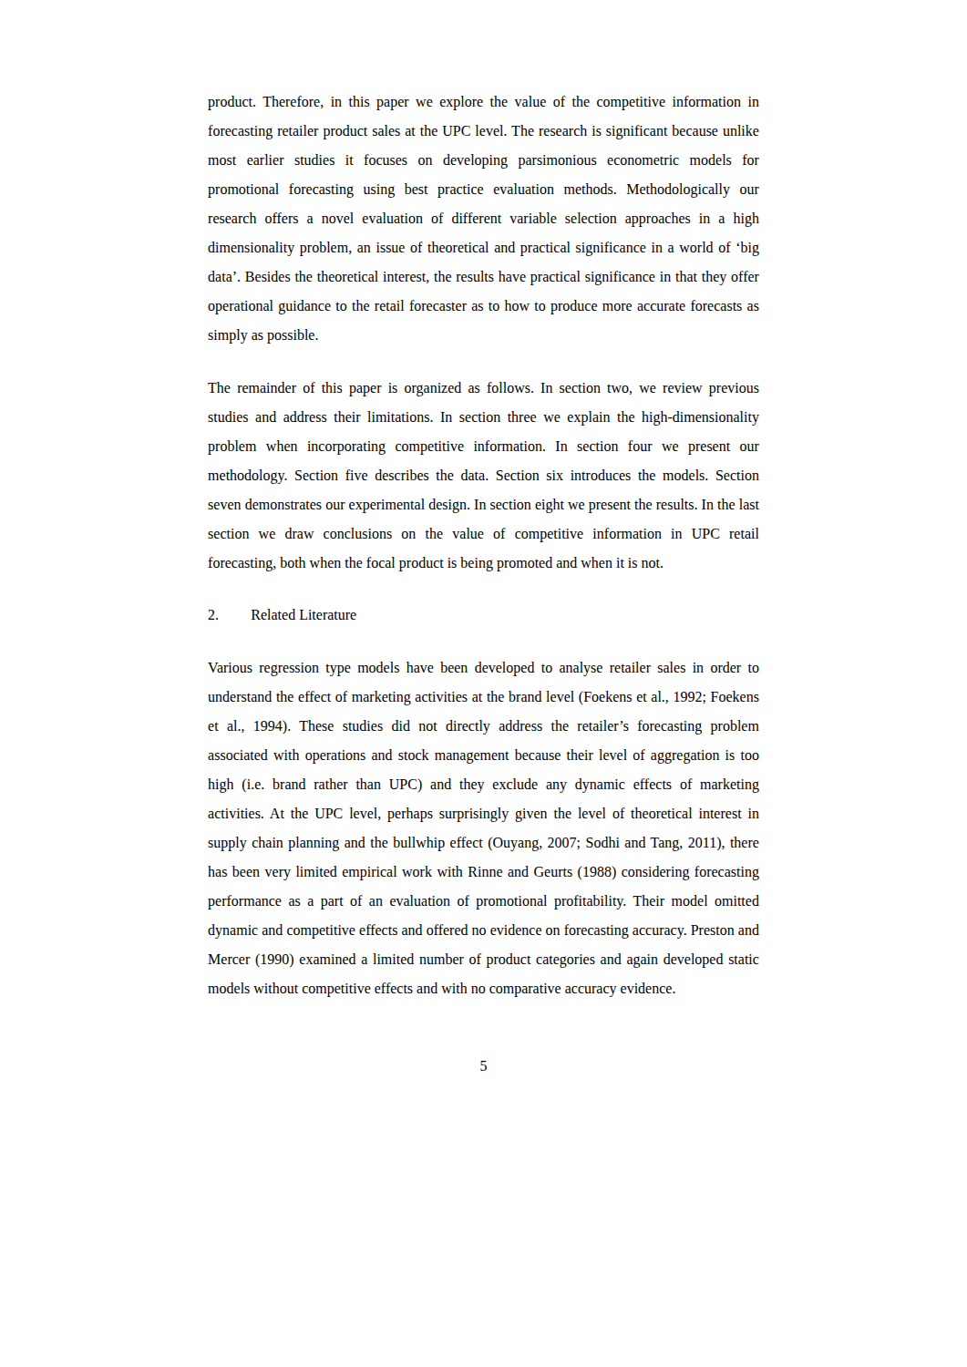product. Therefore, in this paper we explore the value of the competitive information in forecasting retailer product sales at the UPC level. The research is significant because unlike most earlier studies it focuses on developing parsimonious econometric models for promotional forecasting using best practice evaluation methods. Methodologically our research offers a novel evaluation of different variable selection approaches in a high dimensionality problem, an issue of theoretical and practical significance in a world of ‘big data’. Besides the theoretical interest, the results have practical significance in that they offer operational guidance to the retail forecaster as to how to produce more accurate forecasts as simply as possible.
The remainder of this paper is organized as follows. In section two, we review previous studies and address their limitations. In section three we explain the high-dimensionality problem when incorporating competitive information. In section four we present our methodology. Section five describes the data. Section six introduces the models. Section seven demonstrates our experimental design. In section eight we present the results. In the last section we draw conclusions on the value of competitive information in UPC retail forecasting, both when the focal product is being promoted and when it is not.
2. Related Literature
Various regression type models have been developed to analyse retailer sales in order to understand the effect of marketing activities at the brand level (Foekens et al., 1992; Foekens et al., 1994). These studies did not directly address the retailer’s forecasting problem associated with operations and stock management because their level of aggregation is too high (i.e. brand rather than UPC) and they exclude any dynamic effects of marketing activities. At the UPC level, perhaps surprisingly given the level of theoretical interest in supply chain planning and the bullwhip effect (Ouyang, 2007; Sodhi and Tang, 2011), there has been very limited empirical work with Rinne and Geurts (1988) considering forecasting performance as a part of an evaluation of promotional profitability. Their model omitted dynamic and competitive effects and offered no evidence on forecasting accuracy. Preston and Mercer (1990) examined a limited number of product categories and again developed static models without competitive effects and with no comparative accuracy evidence.
5